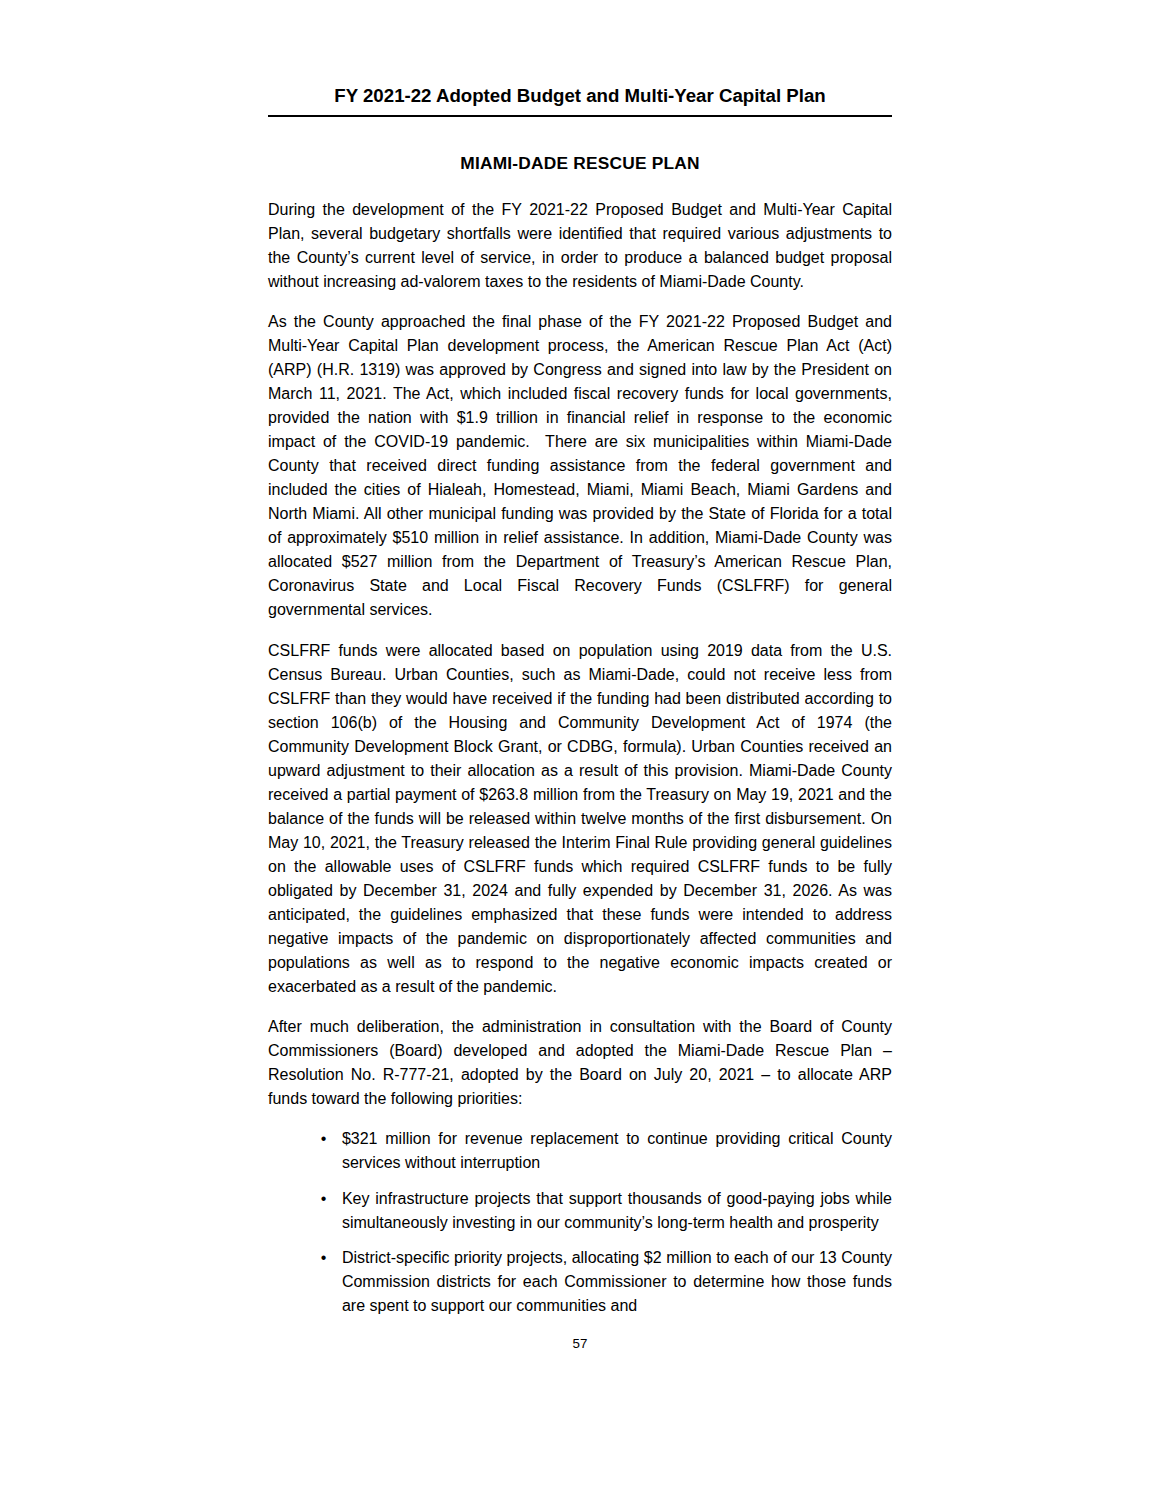FY 2021-22 Adopted Budget and Multi-Year Capital Plan
MIAMI-DADE RESCUE PLAN
During the development of the FY 2021-22 Proposed Budget and Multi-Year Capital Plan, several budgetary shortfalls were identified that required various adjustments to the County’s current level of service, in order to produce a balanced budget proposal without increasing ad-valorem taxes to the residents of Miami-Dade County.
As the County approached the final phase of the FY 2021-22 Proposed Budget and Multi-Year Capital Plan development process, the American Rescue Plan Act (Act) (ARP) (H.R. 1319) was approved by Congress and signed into law by the President on March 11, 2021. The Act, which included fiscal recovery funds for local governments, provided the nation with $1.9 trillion in financial relief in response to the economic impact of the COVID-19 pandemic. There are six municipalities within Miami-Dade County that received direct funding assistance from the federal government and included the cities of Hialeah, Homestead, Miami, Miami Beach, Miami Gardens and North Miami. All other municipal funding was provided by the State of Florida for a total of approximately $510 million in relief assistance. In addition, Miami-Dade County was allocated $527 million from the Department of Treasury’s American Rescue Plan, Coronavirus State and Local Fiscal Recovery Funds (CSLFRF) for general governmental services.
CSLFRF funds were allocated based on population using 2019 data from the U.S. Census Bureau. Urban Counties, such as Miami-Dade, could not receive less from CSLFRF than they would have received if the funding had been distributed according to section 106(b) of the Housing and Community Development Act of 1974 (the Community Development Block Grant, or CDBG, formula). Urban Counties received an upward adjustment to their allocation as a result of this provision. Miami-Dade County received a partial payment of $263.8 million from the Treasury on May 19, 2021 and the balance of the funds will be released within twelve months of the first disbursement. On May 10, 2021, the Treasury released the Interim Final Rule providing general guidelines on the allowable uses of CSLFRF funds which required CSLFRF funds to be fully obligated by December 31, 2024 and fully expended by December 31, 2026. As was anticipated, the guidelines emphasized that these funds were intended to address negative impacts of the pandemic on disproportionately affected communities and populations as well as to respond to the negative economic impacts created or exacerbated as a result of the pandemic.
After much deliberation, the administration in consultation with the Board of County Commissioners (Board) developed and adopted the Miami-Dade Rescue Plan – Resolution No. R-777-21, adopted by the Board on July 20, 2021 – to allocate ARP funds toward the following priorities:
$321 million for revenue replacement to continue providing critical County services without interruption
Key infrastructure projects that support thousands of good-paying jobs while simultaneously investing in our community’s long-term health and prosperity
District-specific priority projects, allocating $2 million to each of our 13 County Commission districts for each Commissioner to determine how those funds are spent to support our communities and
57